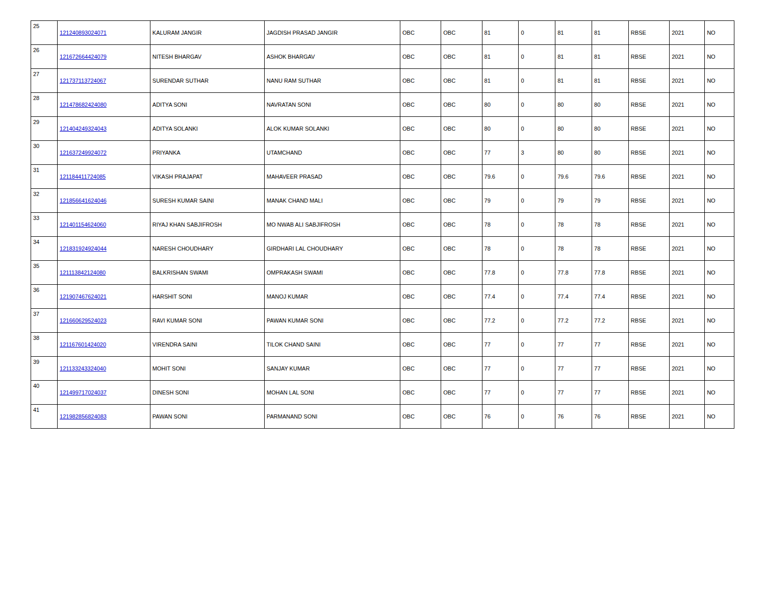| 25 | 121240893024071 | KALURAM JANGIR | JAGDISH PRASAD JANGIR | OBC | OBC | 81 | 0 | 81 | 81 | RBSE | 2021 | NO |
| 26 | 121672664424079 | NITESH BHARGAV | ASHOK BHARGAV | OBC | OBC | 81 | 0 | 81 | 81 | RBSE | 2021 | NO |
| 27 | 121737113724067 | SURENDAR SUTHAR | NANU RAM SUTHAR | OBC | OBC | 81 | 0 | 81 | 81 | RBSE | 2021 | NO |
| 28 | 121478682424080 | ADITYA SONI | NAVRATAN SONI | OBC | OBC | 80 | 0 | 80 | 80 | RBSE | 2021 | NO |
| 29 | 121404249324043 | ADITYA SOLANKI | ALOK KUMAR SOLANKI | OBC | OBC | 80 | 0 | 80 | 80 | RBSE | 2021 | NO |
| 30 | 121637249924072 | PRIYANKA | UTAMCHAND | OBC | OBC | 77 | 3 | 80 | 80 | RBSE | 2021 | NO |
| 31 | 121184411724085 | VIKASH PRAJAPAT | MAHAVEER PRASAD | OBC | OBC | 79.6 | 0 | 79.6 | 79.6 | RBSE | 2021 | NO |
| 32 | 121856641624046 | SURESH KUMAR SAINI | MANAK CHAND MALI | OBC | OBC | 79 | 0 | 79 | 79 | RBSE | 2021 | NO |
| 33 | 121401154624060 | RIYAJ KHAN SABJIFROSH | MO NWAB ALI SABJIFROSH | OBC | OBC | 78 | 0 | 78 | 78 | RBSE | 2021 | NO |
| 34 | 121831924924044 | NARESH CHOUDHARY | GIRDHARI LAL CHOUDHARY | OBC | OBC | 78 | 0 | 78 | 78 | RBSE | 2021 | NO |
| 35 | 121113842124080 | BALKRISHAN SWAMI | OMPRAKASH SWAMI | OBC | OBC | 77.8 | 0 | 77.8 | 77.8 | RBSE | 2021 | NO |
| 36 | 121907467624021 | HARSHIT SONI | MANOJ KUMAR | OBC | OBC | 77.4 | 0 | 77.4 | 77.4 | RBSE | 2021 | NO |
| 37 | 121660629524023 | RAVI KUMAR SONI | PAWAN KUMAR SONI | OBC | OBC | 77.2 | 0 | 77.2 | 77.2 | RBSE | 2021 | NO |
| 38 | 121167601424020 | VIRENDRA SAINI | TILOK CHAND SAINI | OBC | OBC | 77 | 0 | 77 | 77 | RBSE | 2021 | NO |
| 39 | 121133243324040 | MOHIT SONI | SANJAY KUMAR | OBC | OBC | 77 | 0 | 77 | 77 | RBSE | 2021 | NO |
| 40 | 121499717024037 | DINESH SONI | MOHAN LAL SONI | OBC | OBC | 77 | 0 | 77 | 77 | RBSE | 2021 | NO |
| 41 | 121982856824083 | PAWAN SONI | PARMANAND SONI | OBC | OBC | 76 | 0 | 76 | 76 | RBSE | 2021 | NO |